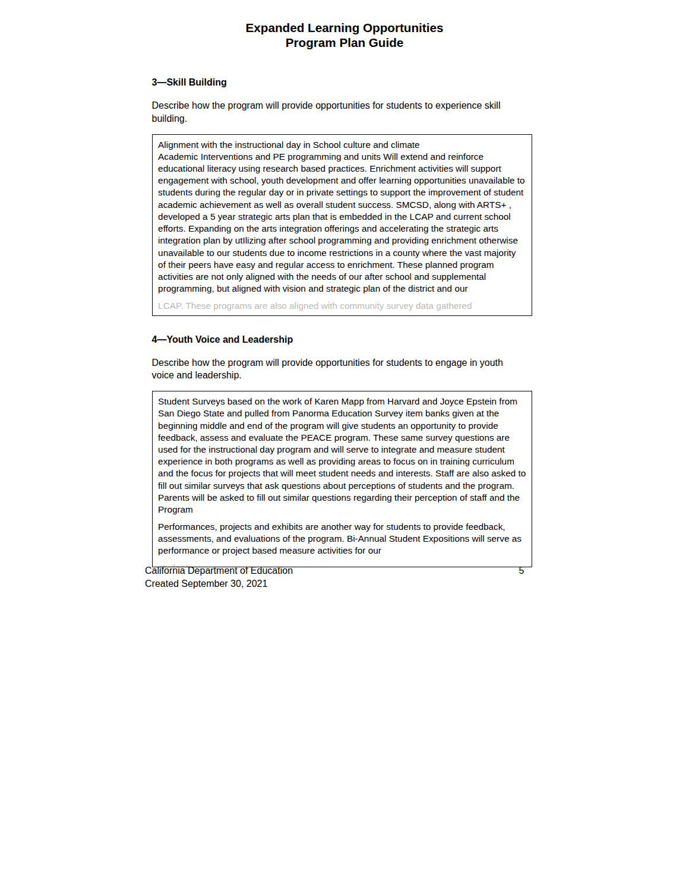Expanded Learning Opportunities
Program Plan Guide
3—Skill Building
Describe how the program will provide opportunities for students to experience skill building.
Alignment with the instructional day in School culture and climate
Academic Interventions and PE programming and units Will extend and reinforce educational literacy using research based practices. Enrichment activities will support engagement with school, youth development and offer learning opportunities unavailable to students during the regular day or in private settings to support the improvement of student academic achievement as well as overall student success. SMCSD, along with ARTS+ , developed a 5 year strategic arts plan that is embedded in the LCAP and current school efforts. Expanding on the arts integration offerings and accelerating the strategic arts integration plan by utIlizing after school programming and providing enrichment otherwise unavailable to our students due to income restrictions in a county where the vast majority of their peers have easy and regular access to enrichment. These planned program activities are not only aligned with the needs of our after school and supplemental programming, but aligned with vision and strategic plan of the district and our
LCAP. These programs are also aligned with community survey data gathered
4—Youth Voice and Leadership
Describe how the program will provide opportunities for students to engage in youth voice and leadership.
Student Surveys based on the work of Karen Mapp from Harvard and Joyce Epstein from San Diego State and pulled from Panorma Education Survey item banks given at the beginning middle and end of the program will give students an opportunity to provide feedback, assess and evaluate the PEACE program. These same survey questions are used for the instructional day program and will serve to integrate and measure student experience in both programs as well as providing areas to focus on in training curriculum and the focus for projects that will meet student needs and interests. Staff are also asked to fill out similar surveys that ask questions about perceptions of students and the program. Parents will be asked to fill out similar questions regarding their perception of staff and the Program
Performances, projects and exhibits are another way for students to provide feedback, assessments, and evaluations of the program. Bi-Annual Student Expositions will serve as performance or project based measure activities for our
students.
California Department of Education
Created September 30, 2021
5